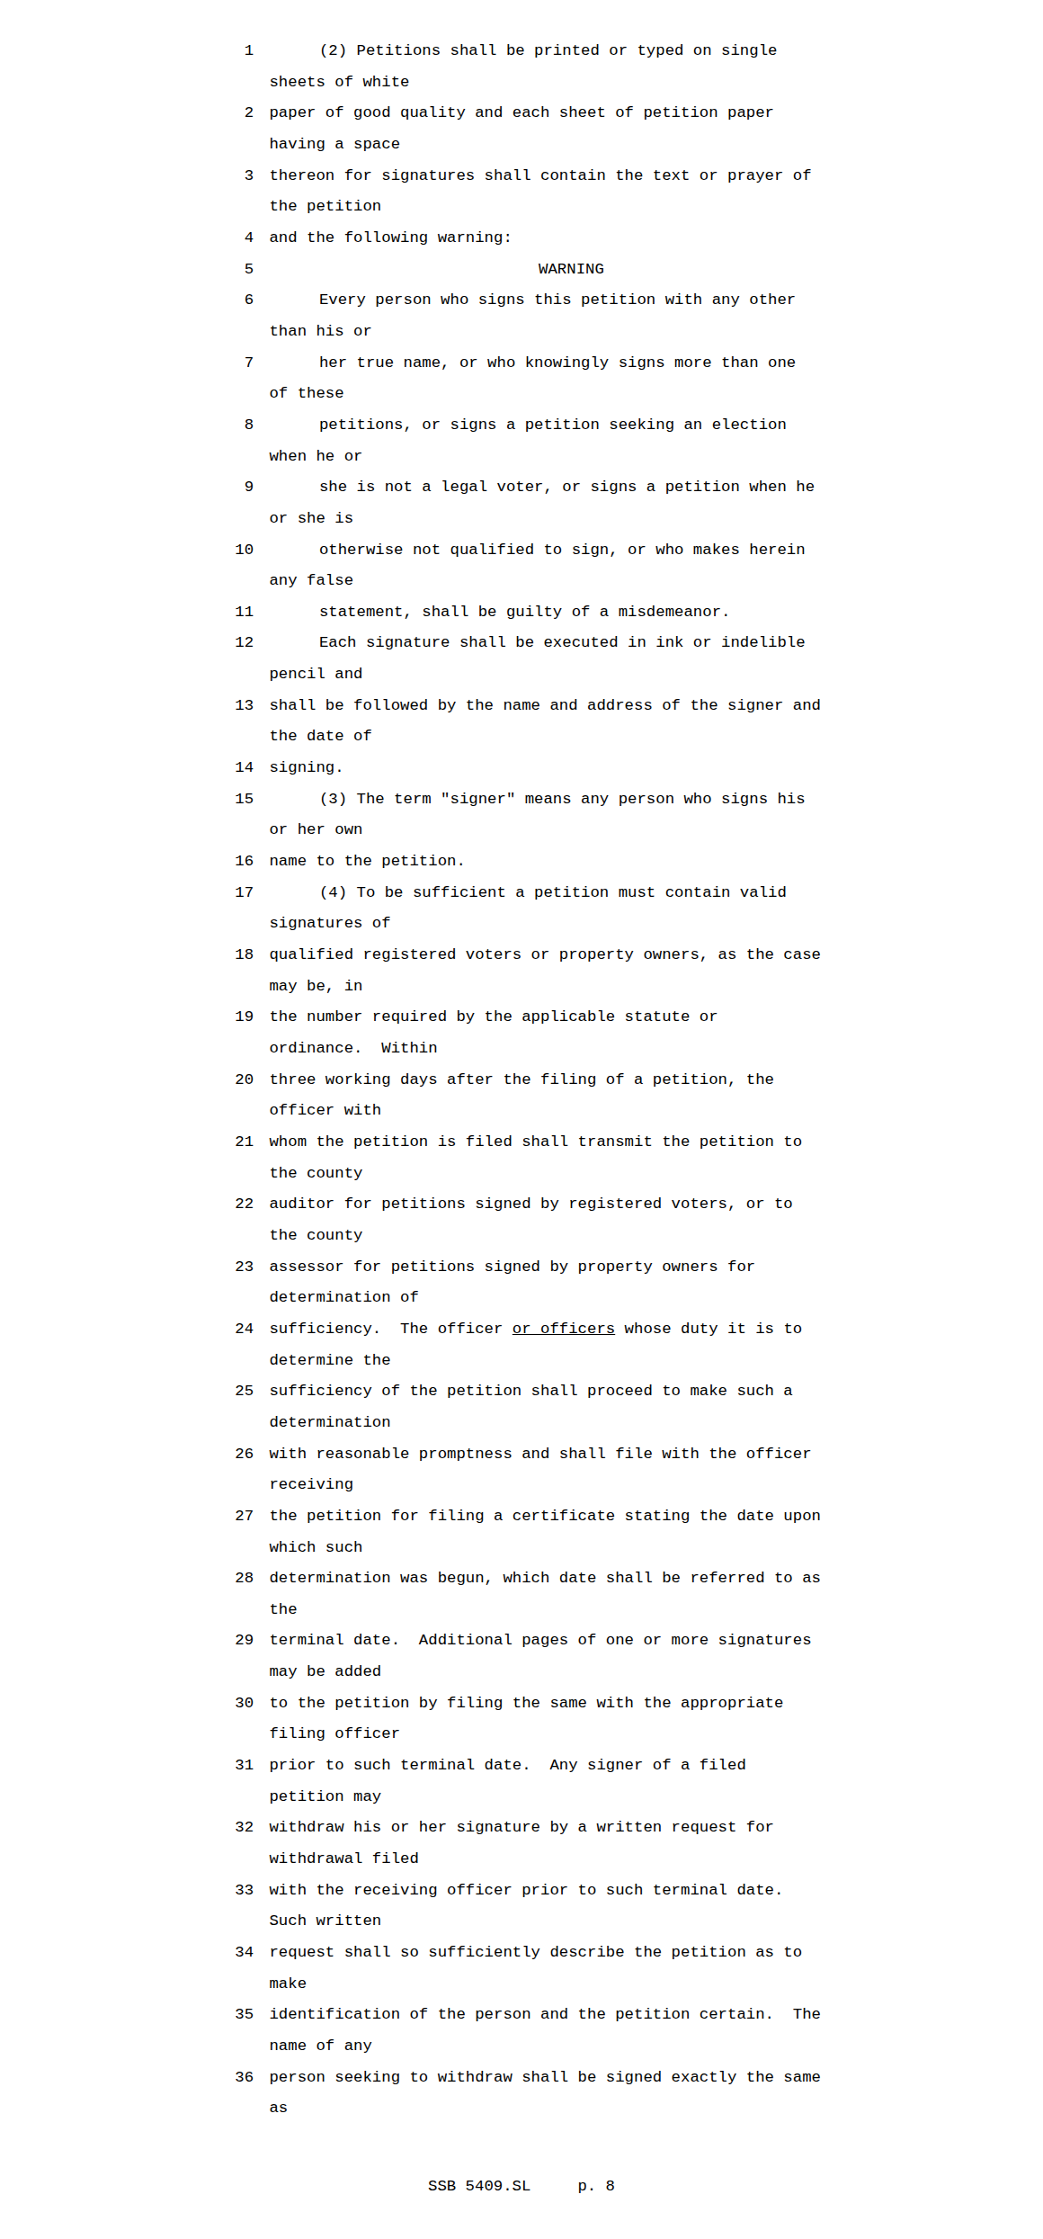(2) Petitions shall be printed or typed on single sheets of white
paper of good quality and each sheet of petition paper having a space
thereon for signatures shall contain the text or prayer of the petition
and the following warning:
WARNING
Every person who signs this petition with any other than his or
her true name, or who knowingly signs more than one of these
petitions, or signs a petition seeking an election when he or
she is not a legal voter, or signs a petition when he or she is
otherwise not qualified to sign, or who makes herein any false
statement, shall be guilty of a misdemeanor.
Each signature shall be executed in ink or indelible pencil and
shall be followed by the name and address of the signer and the date of
signing.
(3) The term "signer" means any person who signs his or her own
name to the petition.
(4) To be sufficient a petition must contain valid signatures of
qualified registered voters or property owners, as the case may be, in
the number required by the applicable statute or ordinance. Within
three working days after the filing of a petition, the officer with
whom the petition is filed shall transmit the petition to the county
auditor for petitions signed by registered voters, or to the county
assessor for petitions signed by property owners for determination of
sufficiency. The officer or officers whose duty it is to determine the
sufficiency of the petition shall proceed to make such a determination
with reasonable promptness and shall file with the officer receiving
the petition for filing a certificate stating the date upon which such
determination was begun, which date shall be referred to as the
terminal date. Additional pages of one or more signatures may be added
to the petition by filing the same with the appropriate filing officer
prior to such terminal date. Any signer of a filed petition may
withdraw his or her signature by a written request for withdrawal filed
with the receiving officer prior to such terminal date. Such written
request shall so sufficiently describe the petition as to make
identification of the person and the petition certain. The name of any
person seeking to withdraw shall be signed exactly the same as
SSB 5409.SL p. 8